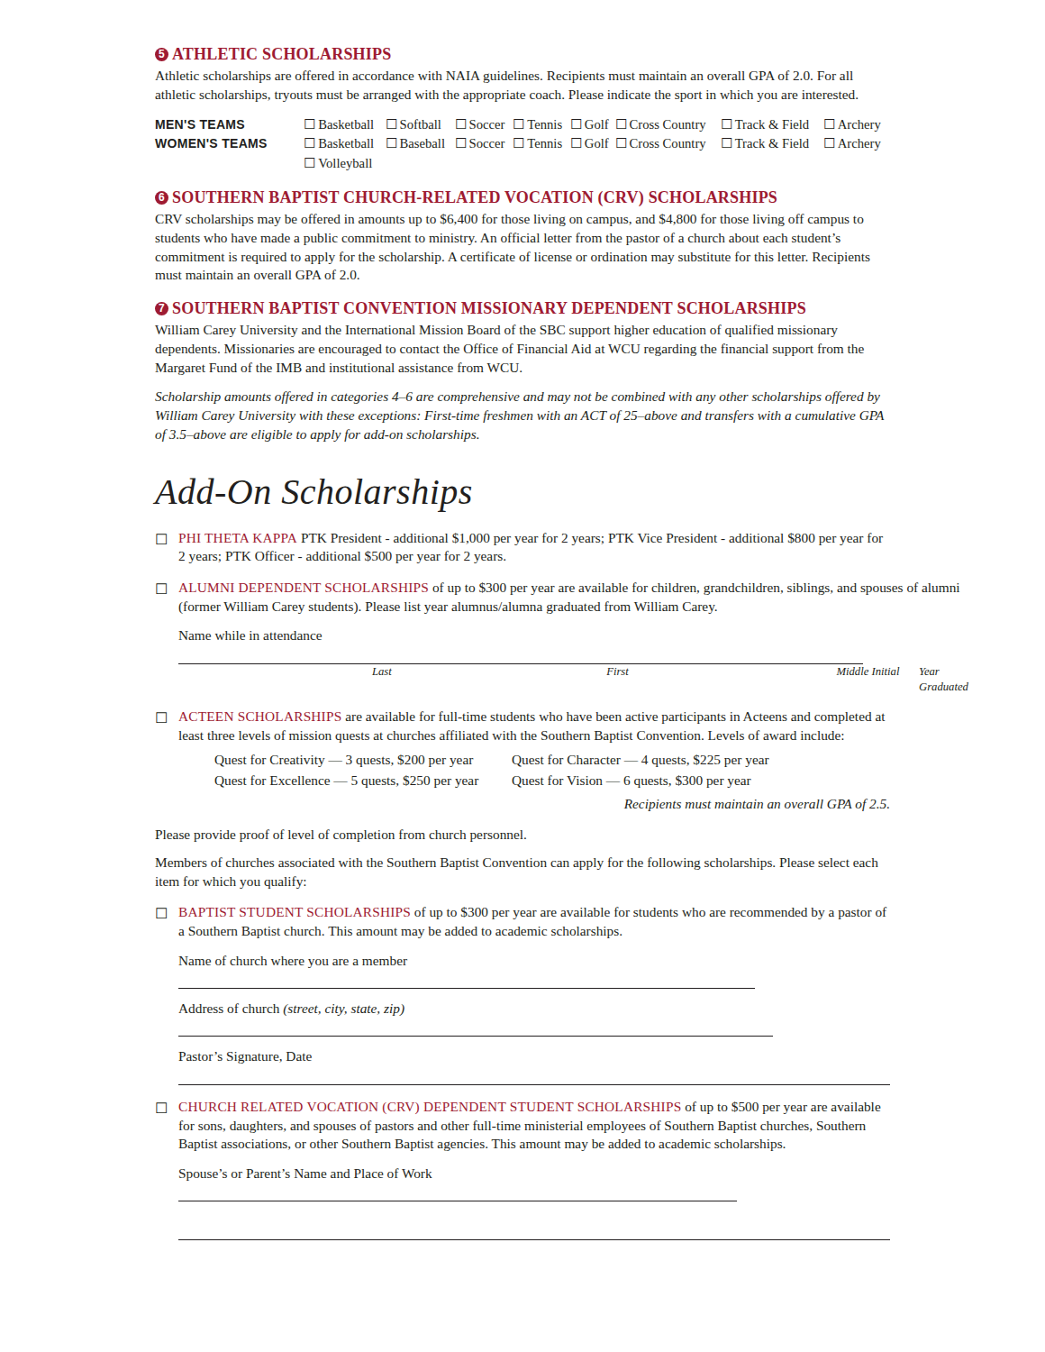5 ATHLETIC SCHOLARSHIPS
Athletic scholarships are offered in accordance with NAIA guidelines. Recipients must maintain an overall GPA of 2.0. For all athletic scholarships, tryouts must be arranged with the appropriate coach. Please indicate the sport in which you are interested.
| MEN'S TEAMS | ☐ Basketball | ☐ Softball | ☐ Soccer | ☐ Tennis | ☐ Golf | ☐ Cross Country | ☐ Track & Field | ☐ Archery |
| WOMEN'S TEAMS | ☐ Basketball | ☐ Baseball | ☐ Soccer | ☐ Tennis | ☐ Golf | ☐ Cross Country | ☐ Track & Field | ☐ Archery |
| | ☐ Volleyball | |
6 SOUTHERN BAPTIST CHURCH-RELATED VOCATION (CRV) SCHOLARSHIPS
CRV scholarships may be offered in amounts up to $6,400 for those living on campus, and $4,800 for those living off campus to students who have made a public commitment to ministry. An official letter from the pastor of a church about each student’s commitment is required to apply for the scholarship. A certificate of license or ordination may substitute for this letter. Recipients must maintain an overall GPA of 2.0.
7 SOUTHERN BAPTIST CONVENTION MISSIONARY DEPENDENT SCHOLARSHIPS
William Carey University and the International Mission Board of the SBC support higher education of qualified missionary dependents. Missionaries are encouraged to contact the Office of Financial Aid at WCU regarding the financial support from the Margaret Fund of the IMB and institutional assistance from WCU.
Scholarship amounts offered in categories 4–6 are comprehensive and may not be combined with any other scholarships offered by William Carey University with these exceptions: First-time freshmen with an ACT of 25–above and transfers with a cumulative GPA of 3.5–above are eligible to apply for add-on scholarships.
Add-On Scholarships
☐
PHI THETA KAPPA PTK President - additional $1,000 per year for 2 years; PTK Vice President - additional $800 per year for 2 years; PTK Officer - additional $500 per year for 2 years.
☐
ALUMNI DEPENDENT SCHOLARSHIPS of up to $300 per year are available for children, grandchildren, siblings, and spouses of alumni (former William Carey students). Please list year alumnus/alumna graduated from William Carey.
Name while in attendance
Last First Middle Initial Year Graduated
☐
ACTEEN SCHOLARSHIPS are available for full-time students who have been active participants in Acteens and completed at least three levels of mission quests at churches affiliated with the Southern Baptist Convention. Levels of award include:
| Quest for Creativity — 3 quests, $200 per year | Quest for Character — 4 quests, $225 per year |
| Quest for Excellence — 5 quests, $250 per year | Quest for Vision — 6 quests, $300 per year |
Recipients must maintain an overall GPA of 2.5.
Please provide proof of level of completion from church personnel.
Members of churches associated with the Southern Baptist Convention can apply for the following scholarships. Please select each item for which you qualify:
☐
BAPTIST STUDENT SCHOLARSHIPS of up to $300 per year are available for students who are recommended by a pastor of a Southern Baptist church. This amount may be added to academic scholarships.
Name of church where you are a member
Address of church (street, city, state, zip)
Pastor’s Signature, Date
☐
CHURCH RELATED VOCATION (CRV) DEPENDENT STUDENT SCHOLARSHIPS of up to $500 per year are available for sons, daughters, and spouses of pastors and other full-time ministerial employees of Southern Baptist churches, Southern Baptist associations, or other Southern Baptist agencies. This amount may be added to academic scholarships.
Spouse’s or Parent’s Name and Place of Work